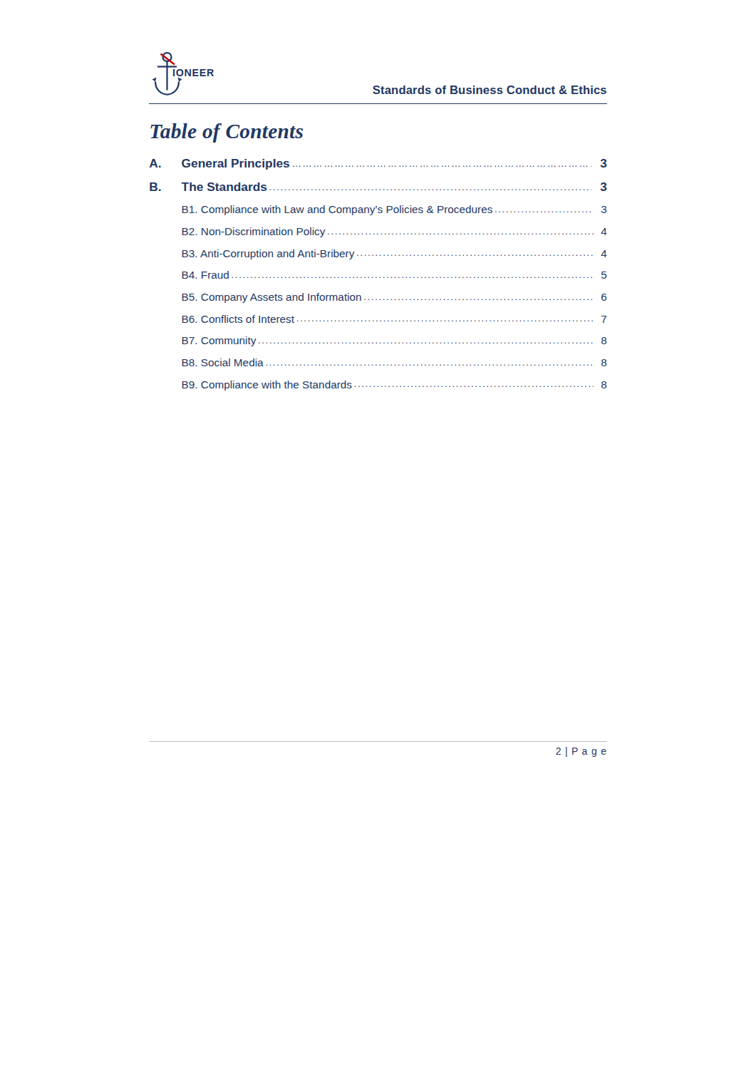IONEER
Standards of Business Conduct & Ethics
Table of Contents
A. General Principles …………………………………………………………………………………………………………… 3
B. The Standards ......................................................................................... 3
B1. Compliance with Law and Company’s Policies & Procedures ........................................... 3
B2. Non-Discrimination Policy ................................................................................................. 4
B3. Anti-Corruption and Anti-Bribery ..................................................................................... 4
B4. Fraud ................................................................................................................................. 5
B5. Company Assets and Information ................................................................................... 6
B6. Conflicts of Interest ......................................................................................................... 7
B7. Community ..................................................................................................................... 8
B8. Social Media ................................................................................................................... 8
B9. Compliance with the Standards ....................................................................................... 8
2 | P a g e